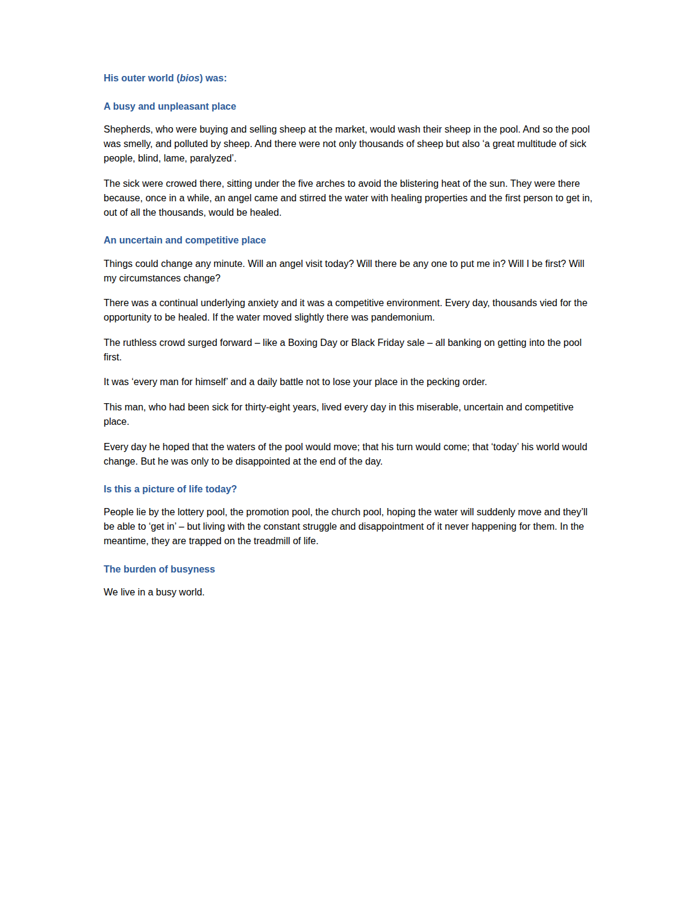His outer world (bios) was:
A busy and unpleasant place
Shepherds, who were buying and selling sheep at the market, would wash their sheep in the pool. And so the pool was smelly, and polluted by sheep. And there were not only thousands of sheep but also ‘a great multitude of sick people, blind, lame, paralyzed’.
The sick were crowed there, sitting under the five arches to avoid the blistering heat of the sun. They were there because, once in a while, an angel came and stirred the water with healing properties and the first person to get in, out of all the thousands, would be healed.
An uncertain and competitive place
Things could change any minute. Will an angel visit today? Will there be any one to put me in? Will I be first? Will my circumstances change?
There was a continual underlying anxiety and it was a competitive environment. Every day, thousands vied for the opportunity to be healed. If the water moved slightly there was pandemonium.
The ruthless crowd surged forward – like a Boxing Day or Black Friday sale – all banking on getting into the pool first.
It was ‘every man for himself’ and a daily battle not to lose your place in the pecking order.
This man, who had been sick for thirty-eight years, lived every day in this miserable, uncertain and competitive place.
Every day he hoped that the waters of the pool would move; that his turn would come; that ‘today’ his world would change. But he was only to be disappointed at the end of the day.
Is this a picture of life today?
People lie by the lottery pool, the promotion pool, the church pool, hoping the water will suddenly move and they’ll be able to ‘get in’ – but living with the constant struggle and disappointment of it never happening for them. In the meantime, they are trapped on the treadmill of life.
The burden of busyness
We live in a busy world.